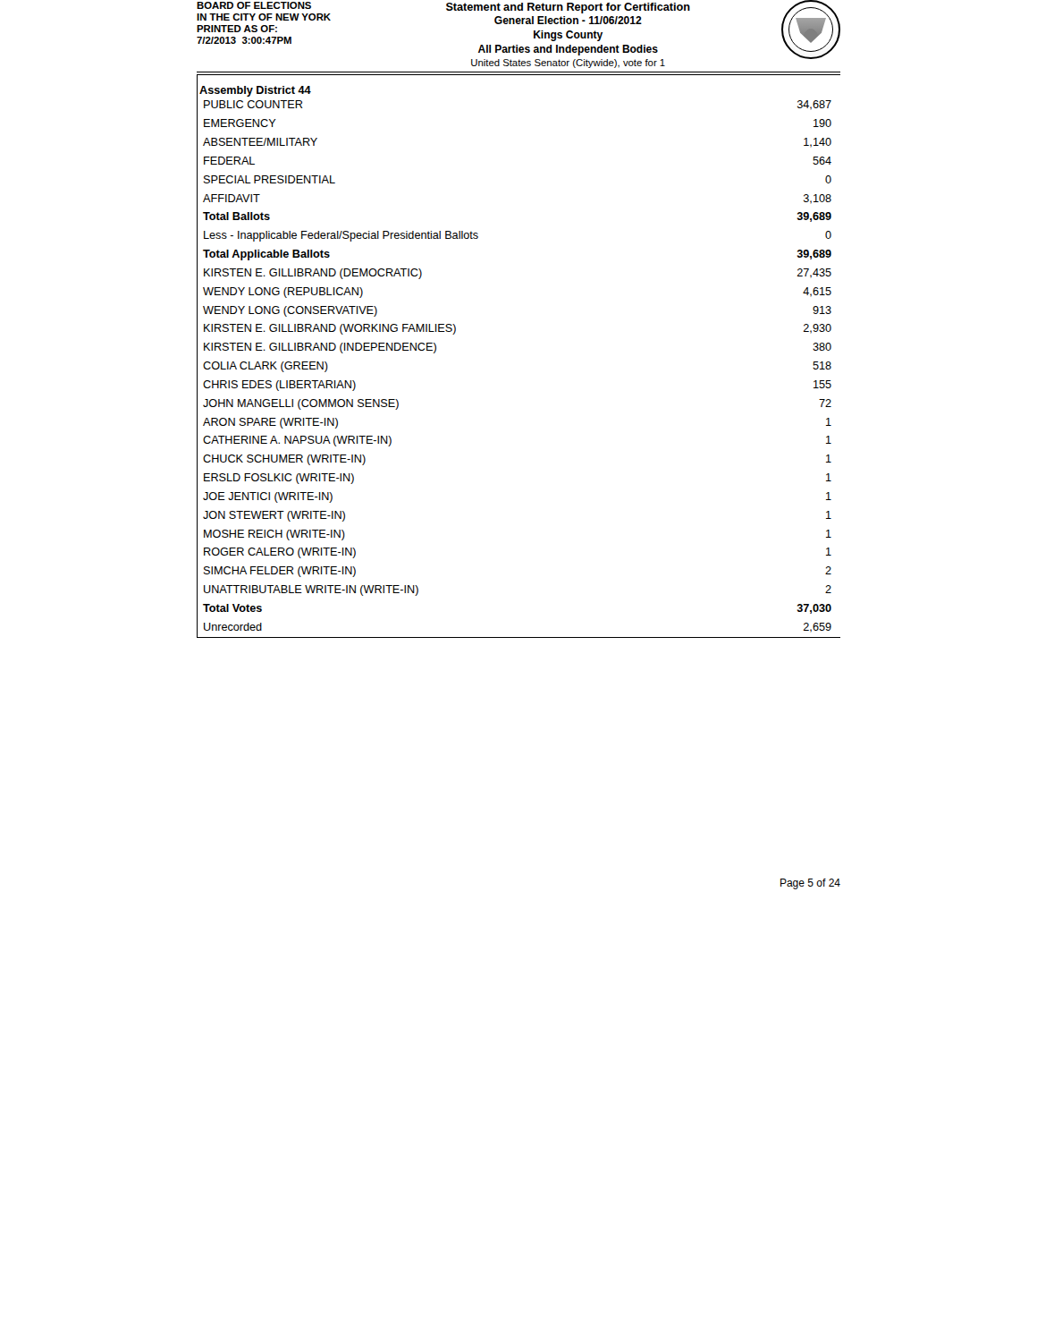BOARD OF ELECTIONS
IN THE CITY OF NEW YORK
PRINTED AS OF:
7/2/2013 3:00:47PM
Statement and Return Report for Certification
General Election - 11/06/2012
Kings County
All Parties and Independent Bodies
United States Senator (Citywide), vote for 1
Assembly District 44
| PUBLIC COUNTER | 34,687 |
| EMERGENCY | 190 |
| ABSENTEE/MILITARY | 1,140 |
| FEDERAL | 564 |
| SPECIAL PRESIDENTIAL | 0 |
| AFFIDAVIT | 3,108 |
| Total Ballots | 39,689 |
| Less - Inapplicable Federal/Special Presidential Ballots | 0 |
| Total Applicable Ballots | 39,689 |
| KIRSTEN E. GILLIBRAND (DEMOCRATIC) | 27,435 |
| WENDY LONG (REPUBLICAN) | 4,615 |
| WENDY LONG (CONSERVATIVE) | 913 |
| KIRSTEN E. GILLIBRAND (WORKING FAMILIES) | 2,930 |
| KIRSTEN E. GILLIBRAND (INDEPENDENCE) | 380 |
| COLIA CLARK (GREEN) | 518 |
| CHRIS EDES (LIBERTARIAN) | 155 |
| JOHN MANGELLI (COMMON SENSE) | 72 |
| ARON SPARE (WRITE-IN) | 1 |
| CATHERINE A. NAPSUA (WRITE-IN) | 1 |
| CHUCK SCHUMER (WRITE-IN) | 1 |
| ERSLD FOSLKIC (WRITE-IN) | 1 |
| JOE JENTICI (WRITE-IN) | 1 |
| JON STEWERT (WRITE-IN) | 1 |
| MOSHE REICH (WRITE-IN) | 1 |
| ROGER CALERO (WRITE-IN) | 1 |
| SIMCHA FELDER (WRITE-IN) | 2 |
| UNATTRIBUTABLE WRITE-IN (WRITE-IN) | 2 |
| Total Votes | 37,030 |
| Unrecorded | 2,659 |
Page 5 of 24